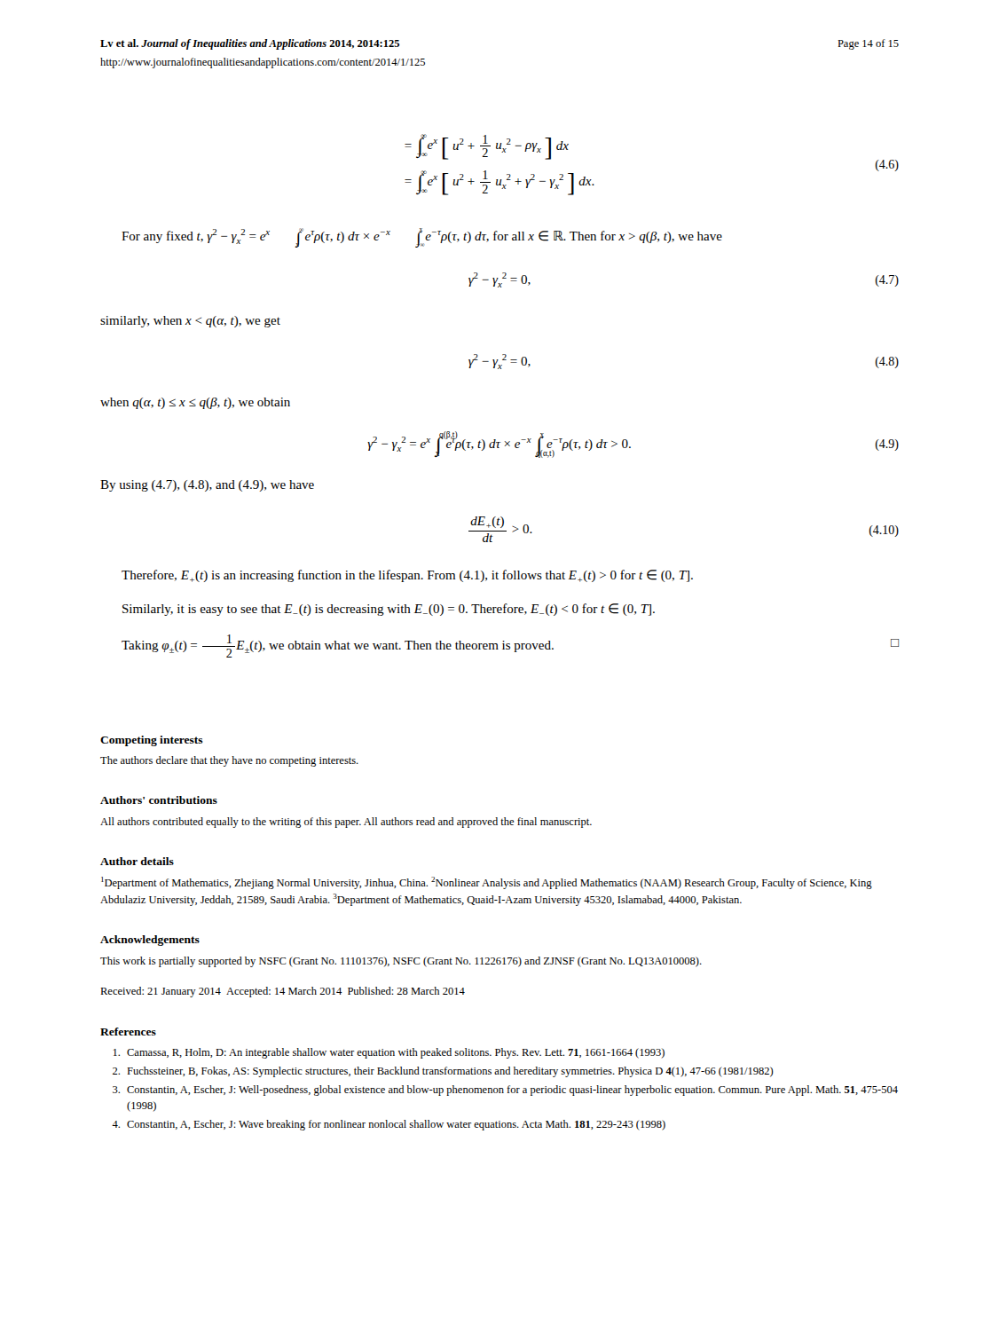Lv et al. Journal of Inequalities and Applications 2014, 2014:125 http://www.journalofinequalitiesandapplications.com/content/2014/1/125
Page 14 of 15
(4.6) = ∫∞−∞ ex [ u2 + 12 ux2 − ργx ] dx = ∫∞−∞ ex [ u2 + 12 ux2 + γ2 − γx2 ] dx.
For any fixed t, γ2 − γx2 = ex ∫∞x eτρ(τ, t) dτ × e−x ∫x−∞ e−τρ(τ, t) dτ, for all x ∈ ℝ. Then for x > q(β, t), we have
(4.7) γ2 − γx2 = 0,
similarly, when x < q(α, t), we get
(4.8) γ2 − γx2 = 0,
when q(α, t) ≤ x ≤ q(β, t), we obtain
(4.9) γ2 − γx2 = ex ∫q(β,t) x eτρ(τ, t) dτ × e−x ∫xq(α,t) e−τρ(τ, t) dτ > 0.
By using (4.7), (4.8), and (4.9), we have
(4.10) dE+(t) dt > 0.
Therefore, E+(t) is an increasing function in the lifespan. From (4.1), it follows that E+(t) > 0 for t ∈ (0, T].
Similarly, it is easy to see that E−(t) is decreasing with E−(0) = 0. Therefore, E−(t) < 0 for t ∈ (0, T].
Taking φ±(t) = 12 E±(t), we obtain what we want. Then the theorem is proved. □
Competing interests
The authors declare that they have no competing interests.
Authors' contributions
All authors contributed equally to the writing of this paper. All authors read and approved the final manuscript.
Author details
1Department of Mathematics, Zhejiang Normal University, Jinhua, China. 2Nonlinear Analysis and Applied Mathematics (NAAM) Research Group, Faculty of Science, King Abdulaziz University, Jeddah, 21589, Saudi Arabia. 3Department of Mathematics, Quaid-I-Azam University 45320, Islamabad, 44000, Pakistan.
Acknowledgements
This work is partially supported by NSFC (Grant No. 11101376), NSFC (Grant No. 11226176) and ZJNSF (Grant No. LQ13A010008).
Received: 21 January 2014 Accepted: 14 March 2014 Published: 28 March 2014
References
Camassa, R, Holm, D: An integrable shallow water equation with peaked solitons. Phys. Rev. Lett. 71, 1661-1664 (1993)
Fuchssteiner, B, Fokas, AS: Symplectic structures, their Backlund transformations and hereditary symmetries. Physica D 4(1), 47-66 (1981/1982)
Constantin, A, Escher, J: Well-posedness, global existence and blow-up phenomenon for a periodic quasi-linear hyperbolic equation. Commun. Pure Appl. Math. 51, 475-504 (1998)
Constantin, A, Escher, J: Wave breaking for nonlinear nonlocal shallow water equations. Acta Math. 181, 229-243 (1998)